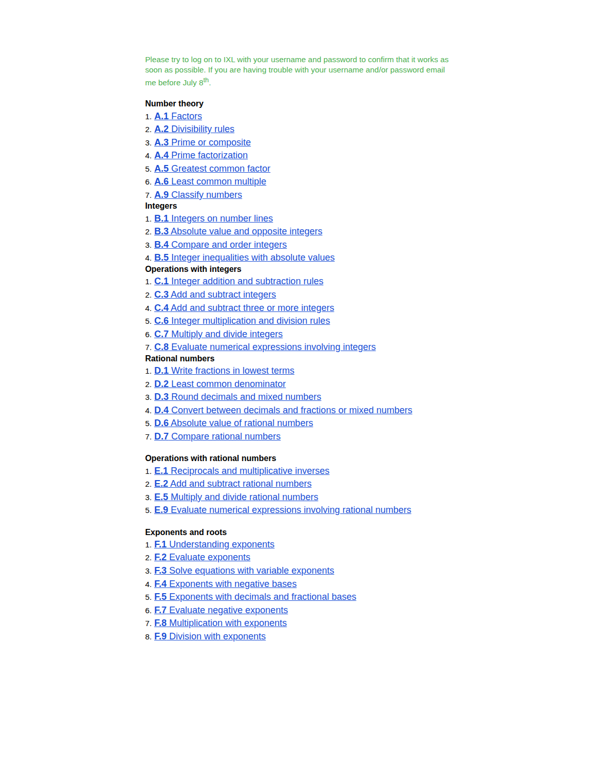Please try to log on to IXL with your username and password to confirm that it works as soon as possible. If you are having trouble with your username and/or password email me before July 8th.
Number theory
1. A.1 Factors
2. A.2 Divisibility rules
3. A.3 Prime or composite
4. A.4 Prime factorization
5. A.5 Greatest common factor
6. A.6 Least common multiple
7. A.9 Classify numbers
Integers
1. B.1 Integers on number lines
2. B.3 Absolute value and opposite integers
3. B.4 Compare and order integers
4. B.5 Integer inequalities with absolute values
Operations with integers
1. C.1 Integer addition and subtraction rules
2. C.3 Add and subtract integers
4. C.4 Add and subtract three or more integers
5. C.6 Integer multiplication and division rules
6. C.7 Multiply and divide integers
7. C.8 Evaluate numerical expressions involving integers
Rational numbers
1. D.1 Write fractions in lowest terms
2. D.2 Least common denominator
3. D.3 Round decimals and mixed numbers
4. D.4 Convert between decimals and fractions or mixed numbers
5. D.6 Absolute value of rational numbers
7. D.7 Compare rational numbers
Operations with rational numbers
1. E.1 Reciprocals and multiplicative inverses
2. E.2 Add and subtract rational numbers
3. E.5 Multiply and divide rational numbers
5. E.9 Evaluate numerical expressions involving rational numbers
Exponents and roots
1. F.1 Understanding exponents
2. F.2 Evaluate exponents
3. F.3 Solve equations with variable exponents
4. F.4 Exponents with negative bases
5. F.5 Exponents with decimals and fractional bases
6. F.7 Evaluate negative exponents
7. F.8 Multiplication with exponents
8. F.9 Division with exponents